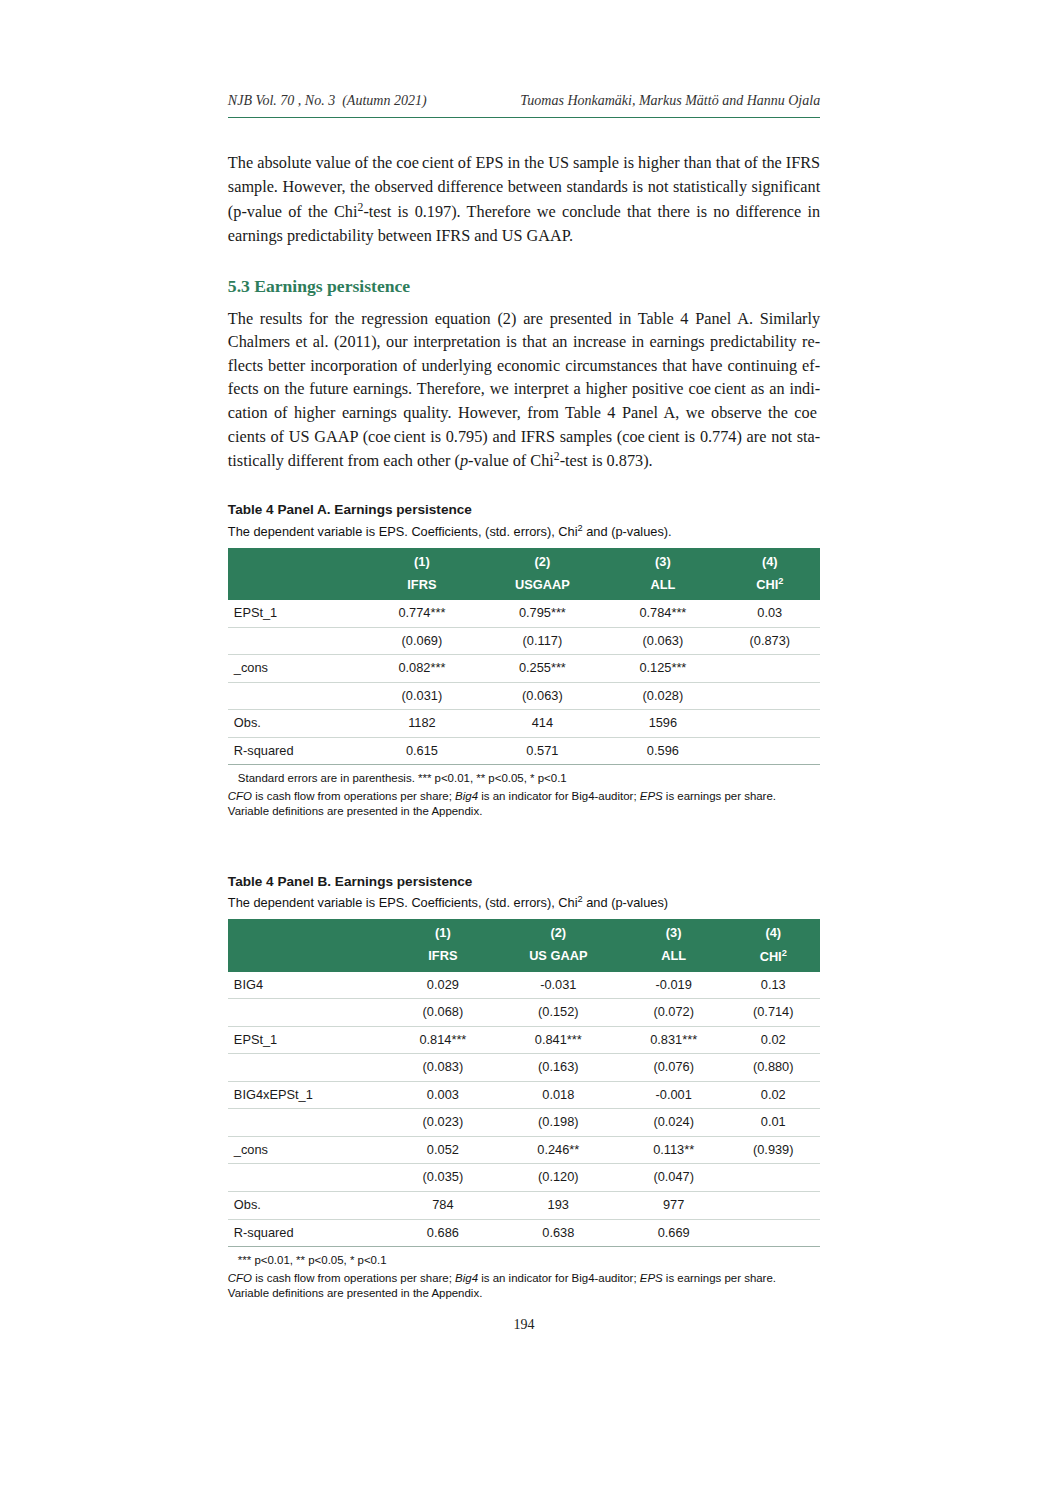NJB Vol. 70 , No. 3 (Autumn 2021)
Tuomas Honkamäki, Markus Mättö and Hannu Ojala
The absolute value of the coe cient of EPS in the US sample is higher than that of the IFRS sample. However, the observed difference between standards is not statistically significant (p-value of the Chi2-test is 0.197). Therefore we conclude that there is no difference in earnings predictability between IFRS and US GAAP.
5.3 Earnings persistence
The results for the regression equation (2) are presented in Table 4 Panel A. Similarly Chalmers et al. (2011), our interpretation is that an increase in earnings predictability reflects better incorporation of underlying economic circumstances that have continuing effects on the future earnings. Therefore, we interpret a higher positive coe cient as an indication of higher earnings quality. However, from Table 4 Panel A, we observe the coe cients of US GAAP (coe cient is 0.795) and IFRS samples (coe cient is 0.774) are not statistically different from each other (p-value of Chi2-test is 0.873).
Table 4 Panel A. Earnings persistence
The dependent variable is EPS. Coefficients, (std. errors), Chi2 and (p-values).
| | (1) | (2) | (3) | (4) |
| --- | --- | --- | --- | --- |
| | IFRS | USGAAP | ALL | CHI 2 |
| EPSt_1 | 0.774*** | 0.795*** | 0.784*** | 0.03 |
| | (0.069) | (0.117) | (0.063) | (0.873) |
| _cons | 0.082*** | 0.255*** | 0.125*** | |
| | (0.031) | (0.063) | (0.028) | |
| Obs. | 1182 | 414 | 1596 | |
| R-squared | 0.615 | 0.571 | 0.596 | |
Standard errors are in parenthesis. *** p<0.01, ** p<0.05, * p<0.1
CFO is cash flow from operations per share; Big4 is an indicator for Big4-auditor; EPS is earnings per share. Variable definitions are presented in the Appendix.
Table 4 Panel B. Earnings persistence
The dependent variable is EPS. Coefficients, (std. errors), Chi2 and (p-values)
| | (1) | (2) | (3) | (4) |
| --- | --- | --- | --- | --- |
| | IFRS | US GAAP | ALL | CHI 2 |
| BIG4 | 0.029 | -0.031 | -0.019 | 0.13 |
| | (0.068) | (0.152) | (0.072) | (0.714) |
| EPSt_1 | 0.814*** | 0.841*** | 0.831*** | 0.02 |
| | (0.083) | (0.163) | (0.076) | (0.880) |
| BIG4xEPSt_1 | 0.003 | 0.018 | -0.001 | 0.02 |
| | (0.023) | (0.198) | (0.024) | 0.01 |
| _cons | 0.052 | 0.246** | 0.113** | (0.939) |
| | (0.035) | (0.120) | (0.047) | |
| Obs. | 784 | 193 | 977 | |
| R-squared | 0.686 | 0.638 | 0.669 | |
*** p<0.01, ** p<0.05, * p<0.1
CFO is cash flow from operations per share; Big4 is an indicator for Big4-auditor; EPS is earnings per share. Variable definitions are presented in the Appendix.
194